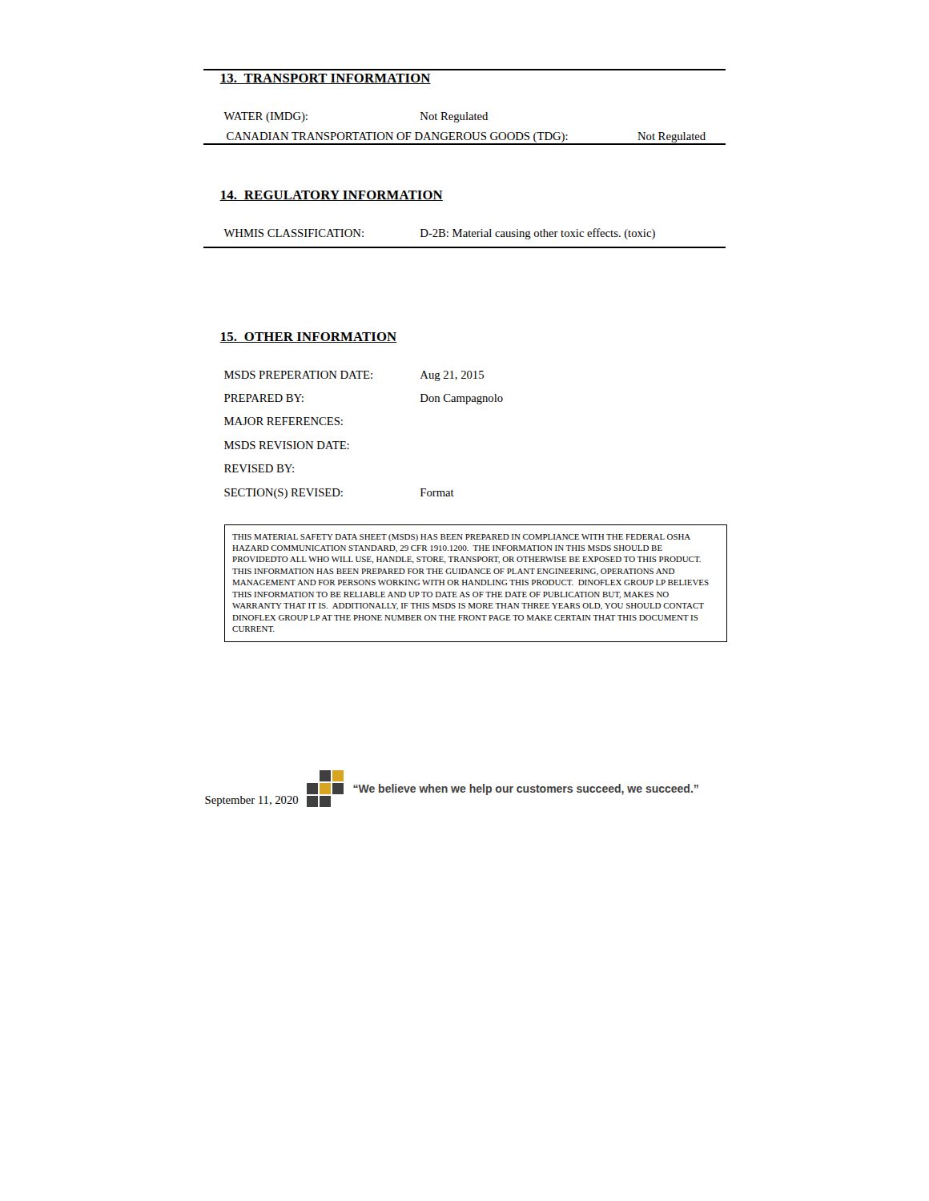13. TRANSPORT INFORMATION
WATER (IMDG):
Not Regulated
CANADIAN TRANSPORTATION OF DANGEROUS GOODS (TDG):
Not Regulated
14. REGULATORY INFORMATION
WHMIS CLASSIFICATION:
D-2B: Material causing other toxic effects. (toxic)
15. OTHER INFORMATION
MSDS PREPERATION DATE:
Aug 21, 2015
PREPARED BY:
Don Campagnolo
MAJOR REFERENCES:
MSDS REVISION DATE:
REVISED BY:
SECTION(S) REVISED:
Format
THIS MATERIAL SAFETY DATA SHEET (MSDS) HAS BEEN PREPARED IN COMPLIANCE WITH THE FEDERAL OSHA HAZARD COMMUNICATION STANDARD, 29 CFR 1910.1200. THE INFORMATION IN THIS MSDS SHOULD BE PROVIDEDTO ALL WHO WILL USE, HANDLE, STORE, TRANSPORT, OR OTHERWISE BE EXPOSED TO THIS PRODUCT. THIS INFORMATION HAS BEEN PREPARED FOR THE GUIDANCE OF PLANT ENGINEERING, OPERATIONS AND MANAGEMENT AND FOR PERSONS WORKING WITH OR HANDLING THIS PRODUCT. DINOFLEX GROUP LP BELIEVES THIS INFORMATION TO BE RELIABLE AND UP TO DATE AS OF THE DATE OF PUBLICATION BUT, MAKES NO WARRANTY THAT IT IS. ADDITIONALLY, IF THIS MSDS IS MORE THAN THREE YEARS OLD, YOU SHOULD CONTACT DINOFLEX GROUP LP AT THE PHONE NUMBER ON THE FRONT PAGE TO MAKE CERTAIN THAT THIS DOCUMENT IS CURRENT.
September 11, 2020
“We believe when we help our customers succeed, we succeed.”